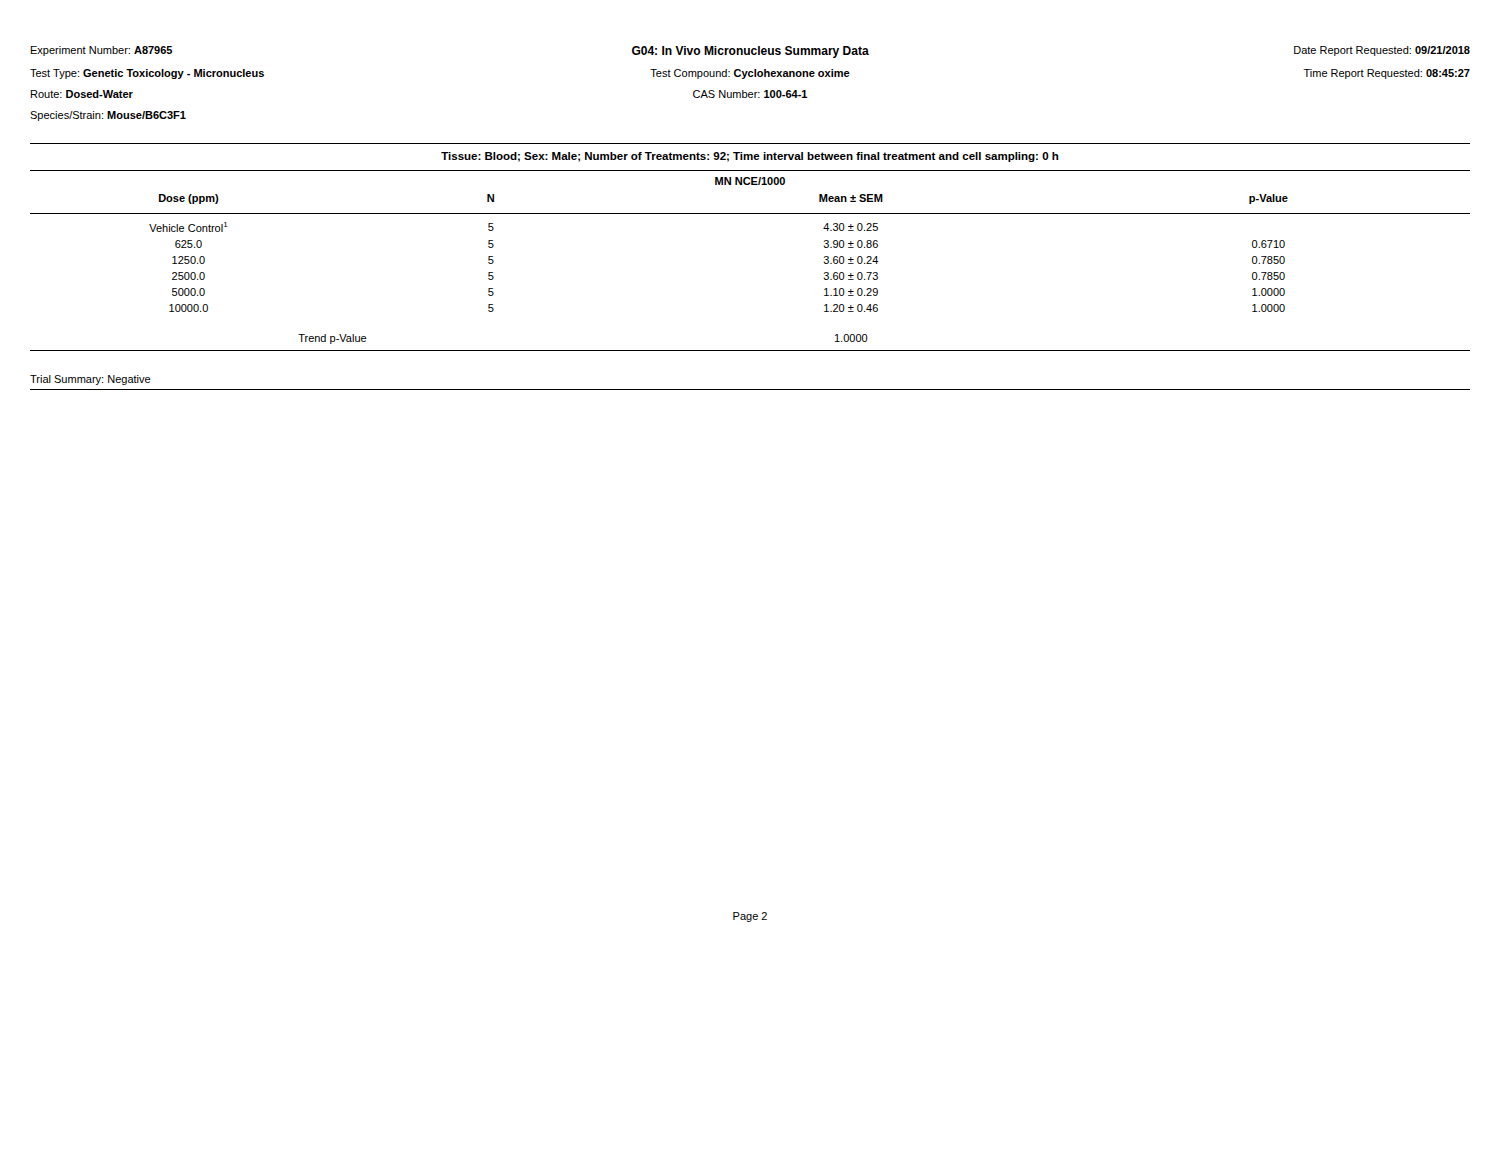| Experiment Number: A87965 | G04: In Vivo Micronucleus Summary Data | Date Report Requested: 09/21/2018 |
| Test Type: Genetic Toxicology - Micronucleus | Test Compound: Cyclohexanone oxime | Time Report Requested: 08:45:27 |
| Route: Dosed-Water | CAS Number: 100-64-1 | |
| Species/Strain: Mouse/B6C3F1 | | |
Tissue: Blood; Sex: Male; Number of Treatments: 92; Time interval between final treatment and cell sampling: 0 h
MN NCE/1000
| Dose (ppm) | N | Mean ± SEM | p-Value |
| --- | --- | --- | --- |
| Vehicle Control 1 | 5 | 4.30 ± 0.25 | |
| 625.0 | 5 | 3.90 ± 0.86 | 0.6710 |
| 1250.0 | 5 | 3.60 ± 0.24 | 0.7850 |
| 2500.0 | 5 | 3.60 ± 0.73 | 0.7850 |
| 5000.0 | 5 | 1.10 ± 0.29 | 1.0000 |
| 10000.0 | 5 | 1.20 ± 0.46 | 1.0000 |
| Trend p-Value | 1.0000 | |
Trial Summary: Negative
Page 2